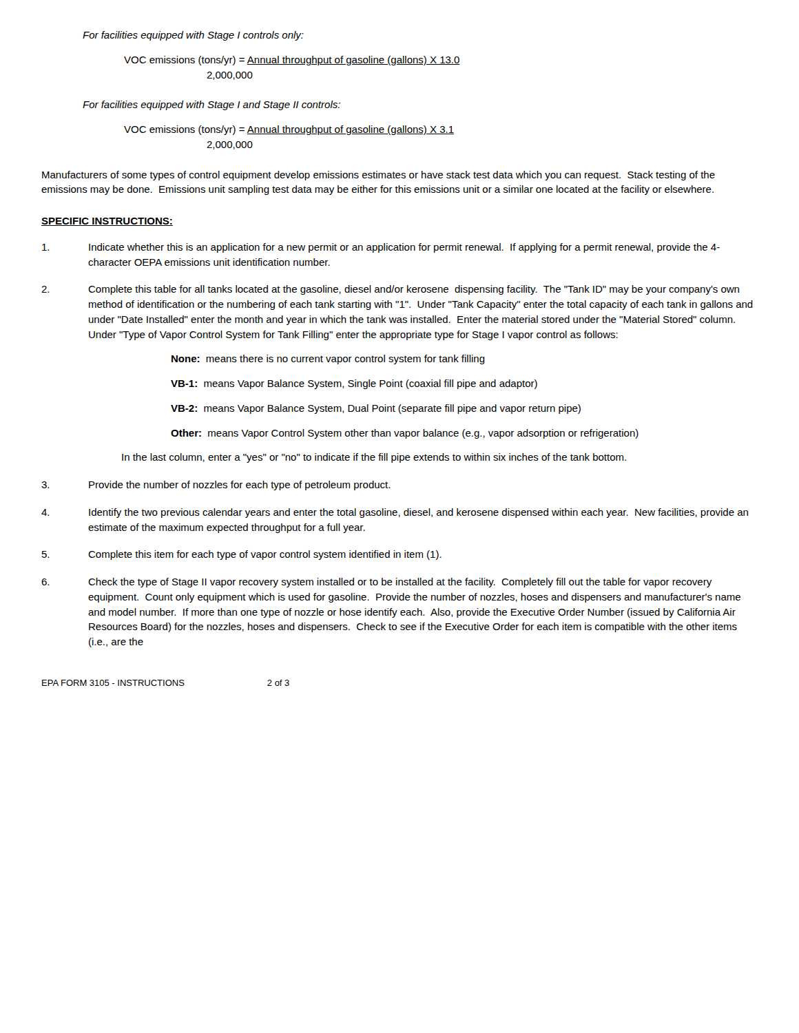For facilities equipped with Stage I controls only:
VOC emissions (tons/yr) = Annual throughput of gasoline (gallons) X 13.0
2,000,000
For facilities equipped with Stage I and Stage II controls:
VOC emissions (tons/yr) = Annual throughput of gasoline (gallons) X 3.1
2,000,000
Manufacturers of some types of control equipment develop emissions estimates or have stack test data which you can request. Stack testing of the emissions may be done. Emissions unit sampling test data may be either for this emissions unit or a similar one located at the facility or elsewhere.
SPECIFIC INSTRUCTIONS:
1. Indicate whether this is an application for a new permit or an application for permit renewal. If applying for a permit renewal, provide the 4-character OEPA emissions unit identification number.
2. Complete this table for all tanks located at the gasoline, diesel and/or kerosene dispensing facility. The "Tank ID" may be your company's own method of identification or the numbering of each tank starting with "1". Under "Tank Capacity" enter the total capacity of each tank in gallons and under "Date Installed" enter the month and year in which the tank was installed. Enter the material stored under the "Material Stored" column. Under "Type of Vapor Control System for Tank Filling" enter the appropriate type for Stage I vapor control as follows:
None: means there is no current vapor control system for tank filling
VB-1: means Vapor Balance System, Single Point (coaxial fill pipe and adaptor)
VB-2: means Vapor Balance System, Dual Point (separate fill pipe and vapor return pipe)
Other: means Vapor Control System other than vapor balance (e.g., vapor adsorption or refrigeration)
In the last column, enter a "yes" or "no" to indicate if the fill pipe extends to within six inches of the tank bottom.
3. Provide the number of nozzles for each type of petroleum product.
4. Identify the two previous calendar years and enter the total gasoline, diesel, and kerosene dispensed within each year. New facilities, provide an estimate of the maximum expected throughput for a full year.
5. Complete this item for each type of vapor control system identified in item (1).
6. Check the type of Stage II vapor recovery system installed or to be installed at the facility. Completely fill out the table for vapor recovery equipment. Count only equipment which is used for gasoline. Provide the number of nozzles, hoses and dispensers and manufacturer's name and model number. If more than one type of nozzle or hose identify each. Also, provide the Executive Order Number (issued by California Air Resources Board) for the nozzles, hoses and dispensers. Check to see if the Executive Order for each item is compatible with the other items (i.e., are the
EPA FORM 3105 - INSTRUCTIONS 2 of 3